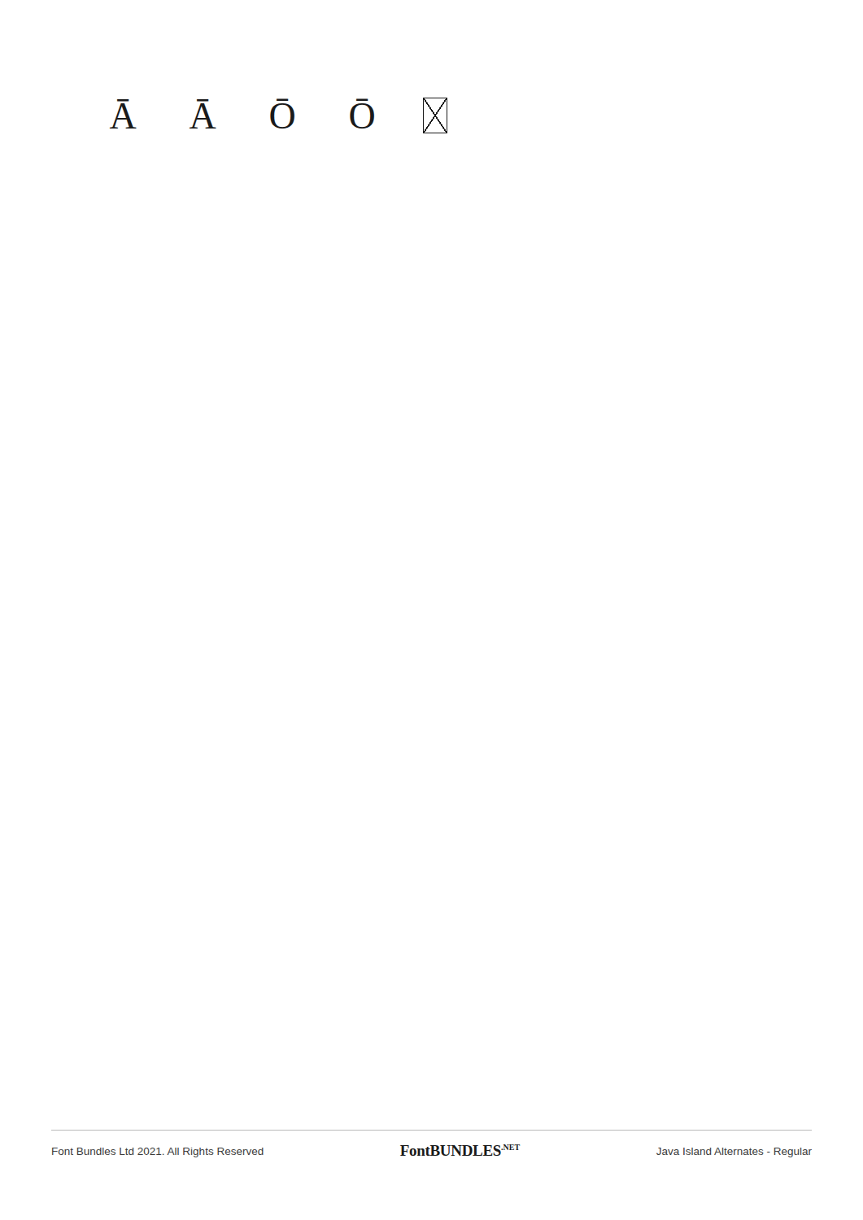Ā Ā Ō Ō
Font Bundles Ltd 2021. All Rights Reserved
FontBUNDLES.NET
Java Island Alternates - Regular